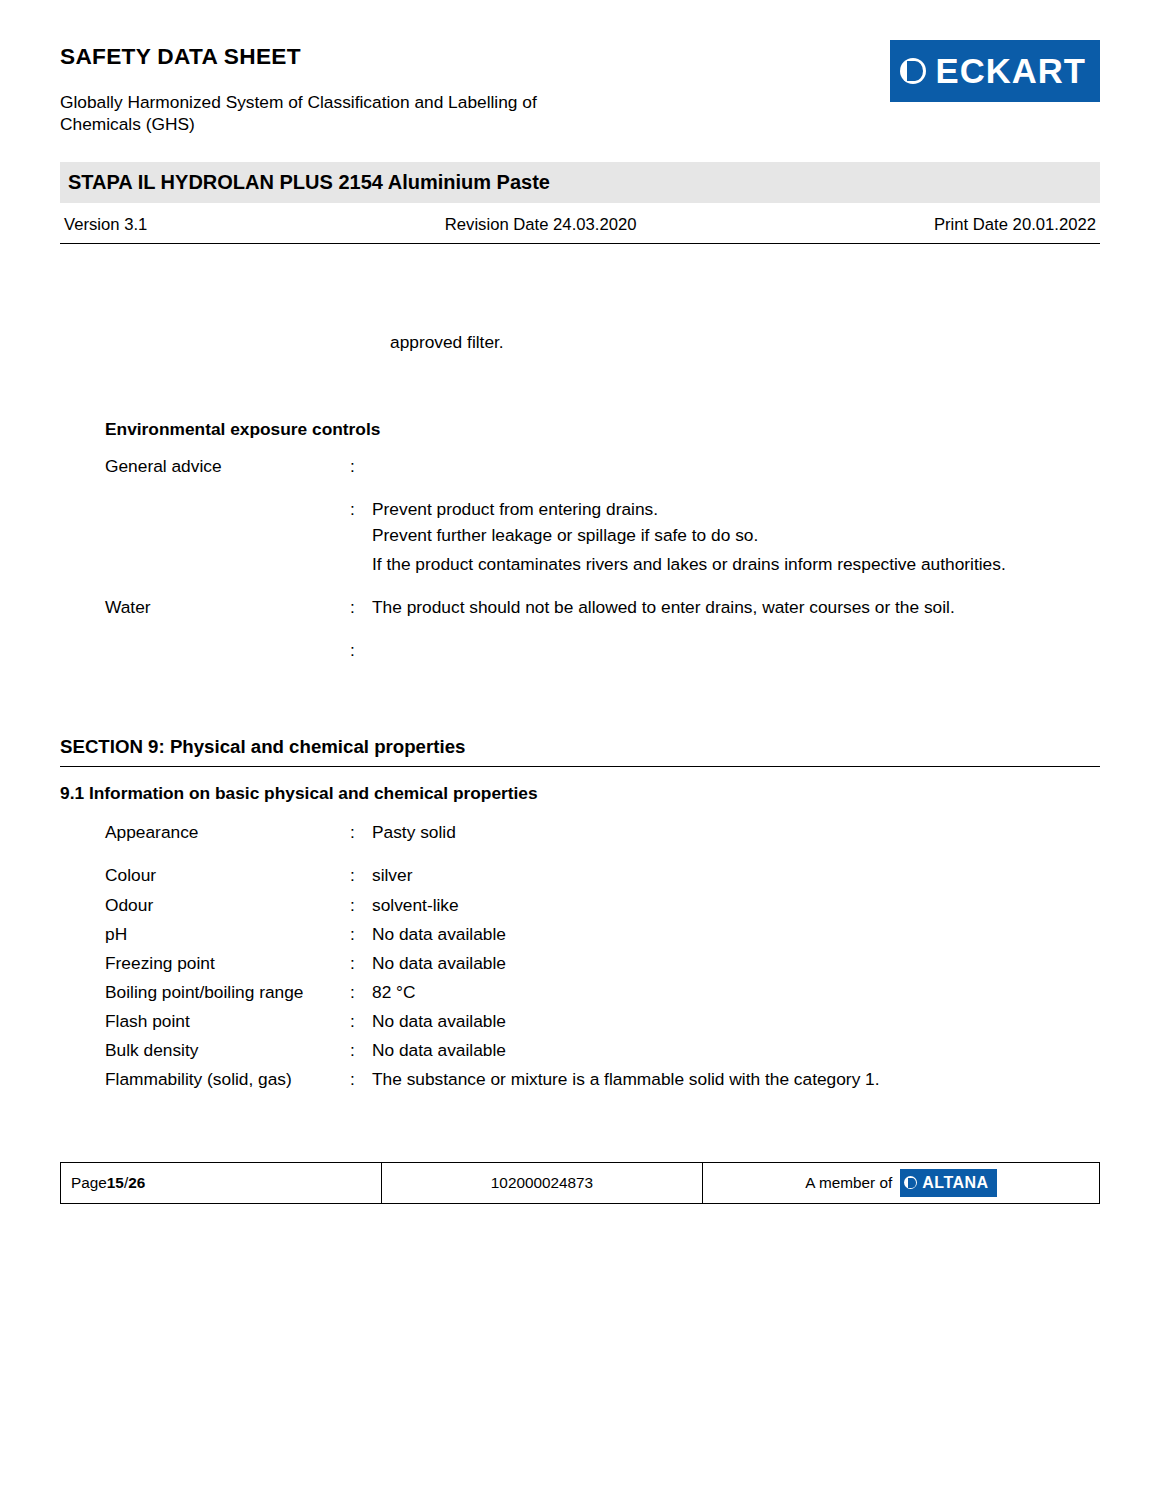SAFETY DATA SHEET
Globally Harmonized System of Classification and Labelling of
Chemicals (GHS)
ECKART
STAPA IL HYDROLAN PLUS 2154 Aluminium Paste
Version 3.1 Revision Date 24.03.2020 Print Date 20.01.2022
approved filter.
Environmental exposure controls
General advice
:
:
Prevent product from entering drains.
Prevent further leakage or spillage if safe to do so.
If the product contaminates rivers and lakes or drains inform respective authorities.
Water
:
The product should not be allowed to enter drains, water courses or the soil.
:
SECTION 9: Physical and chemical properties
9.1 Information on basic physical and chemical properties
Appearance
:
Pasty solid
Colour
:
silver
Odour
:
solvent-like
pH
:
No data available
Freezing point
:
No data available
Boiling point/boiling range
:
82 °C
Flash point
:
No data available
Bulk density
:
No data available
Flammability (solid, gas)
:
The substance or mixture is a flammable solid with the category 1.
Page 15 / 26
102000024873
A member of ALTANA